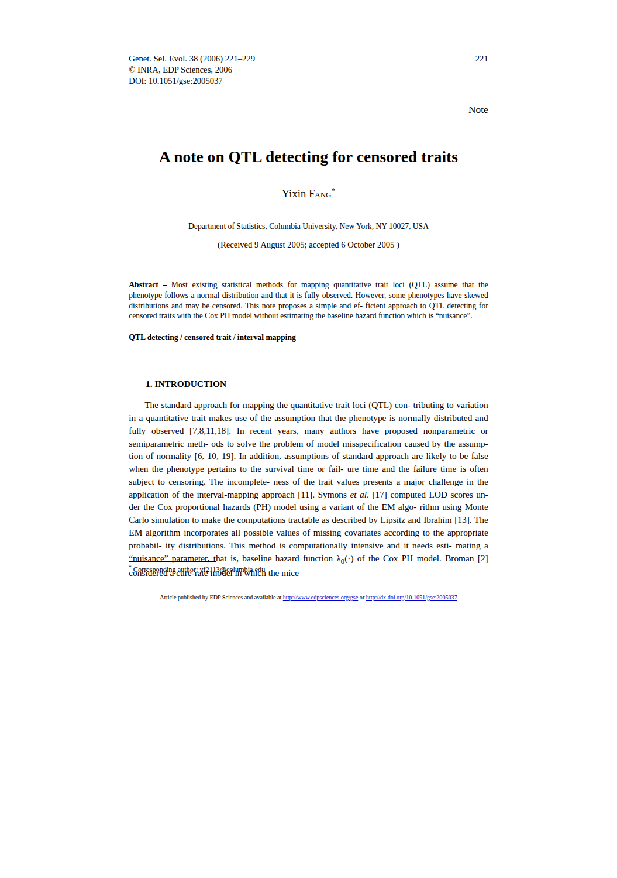Genet. Sel. Evol. 38 (2006) 221–229
© INRA, EDP Sciences, 2006
DOI: 10.1051/gse:2005037
221
Note
A note on QTL detecting for censored traits
Yixin Fang*
Department of Statistics, Columbia University, New York, NY 10027, USA
(Received 9 August 2005; accepted 6 October 2005 )
Abstract – Most existing statistical methods for mapping quantitative trait loci (QTL) assume that the phenotype follows a normal distribution and that it is fully observed. However, some phenotypes have skewed distributions and may be censored. This note proposes a simple and ef- ficient approach to QTL detecting for censored traits with the Cox PH model without estimating the baseline hazard function which is “nuisance”.
QTL detecting / censored trait / interval mapping
1. INTRODUCTION
The standard approach for mapping the quantitative trait loci (QTL) con- tributing to variation in a quantitative trait makes use of the assumption that the phenotype is normally distributed and fully observed [7,8,11,18]. In recent years, many authors have proposed nonparametric or semiparametric meth- ods to solve the problem of model misspecification caused by the assump- tion of normality [6, 10, 19]. In addition, assumptions of standard approach are likely to be false when the phenotype pertains to the survival time or fail- ure time and the failure time is often subject to censoring. The incomplete- ness of the trait values presents a major challenge in the application of the interval-mapping approach [11]. Symons et al. [17] computed LOD scores un- der the Cox proportional hazards (PH) model using a variant of the EM algo- rithm using Monte Carlo simulation to make the computations tractable as described by Lipsitz and Ibrahim [13]. The EM algorithm incorporates all possible values of missing covariates according to the appropriate probabil- ity distributions. This method is computationally intensive and it needs esti- mating a “nuisance” parameter, that is, baseline hazard function λ0(·) of the Cox PH model. Broman [2] considered a cure-rate model in which the mice
* Corresponding author: yf2113@columbia.edu
Article published by EDP Sciences and available at http://www.edpsciences.org/gse or http://dx.doi.org/10.1051/gse:2005037